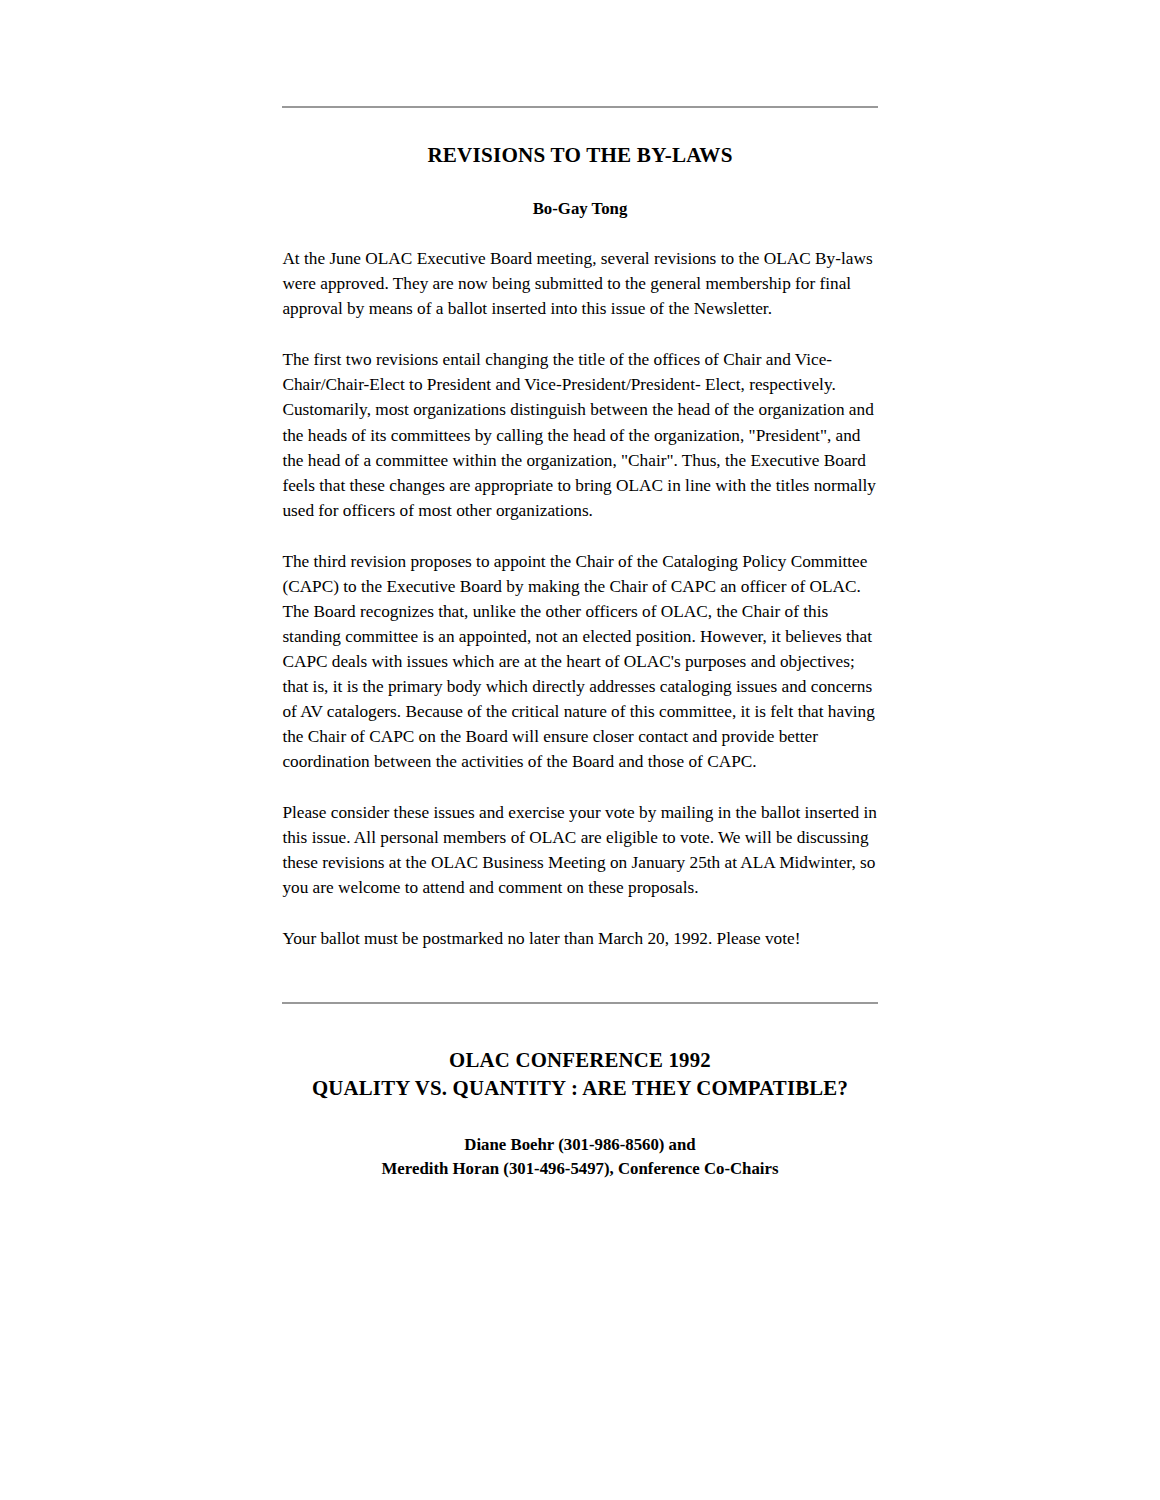REVISIONS TO THE BY-LAWS
Bo-Gay Tong
At the June OLAC Executive Board meeting, several revisions to the OLAC By-laws were approved. They are now being submitted to the general membership for final approval by means of a ballot inserted into this issue of the Newsletter.
The first two revisions entail changing the title of the offices of Chair and Vice-Chair/Chair-Elect to President and Vice-President/President- Elect, respectively. Customarily, most organizations distinguish between the head of the organization and the heads of its committees by calling the head of the organization, "President", and the head of a committee within the organization, "Chair". Thus, the Executive Board feels that these changes are appropriate to bring OLAC in line with the titles normally used for officers of most other organizations.
The third revision proposes to appoint the Chair of the Cataloging Policy Committee (CAPC) to the Executive Board by making the Chair of CAPC an officer of OLAC. The Board recognizes that, unlike the other officers of OLAC, the Chair of this standing committee is an appointed, not an elected position. However, it believes that CAPC deals with issues which are at the heart of OLAC's purposes and objectives; that is, it is the primary body which directly addresses cataloging issues and concerns of AV catalogers. Because of the critical nature of this committee, it is felt that having the Chair of CAPC on the Board will ensure closer contact and provide better coordination between the activities of the Board and those of CAPC.
Please consider these issues and exercise your vote by mailing in the ballot inserted in this issue. All personal members of OLAC are eligible to vote. We will be discussing these revisions at the OLAC Business Meeting on January 25th at ALA Midwinter, so you are welcome to attend and comment on these proposals.
Your ballot must be postmarked no later than March 20, 1992. Please vote!
OLAC CONFERENCE 1992
QUALITY VS. QUANTITY : ARE THEY COMPATIBLE?
Diane Boehr (301-986-8560) and
Meredith Horan (301-496-5497), Conference Co-Chairs